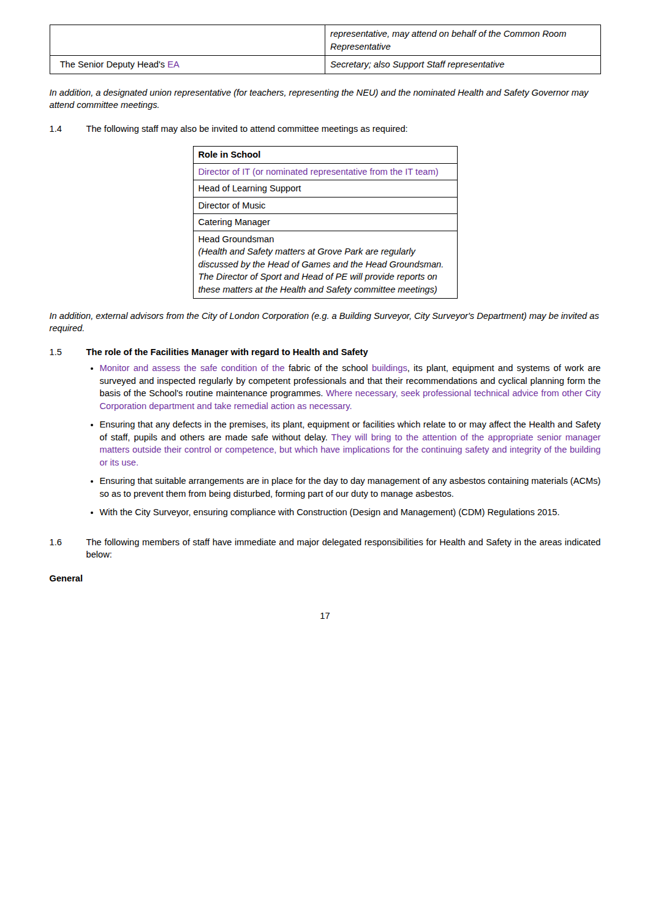| | representative, may attend on behalf of the Common Room Representative |
| The Senior Deputy Head's EA | Secretary; also Support Staff representative |
In addition, a designated union representative (for teachers, representing the NEU) and the nominated Health and Safety Governor may attend committee meetings.
1.4
The following staff may also be invited to attend committee meetings as required:
| Role in School |
| Director of IT (or nominated representative from the IT team) |
| Head of Learning Support |
| Director of Music |
| Catering Manager |
| Head Groundsman (Health and Safety matters at Grove Park are regularly discussed by the Head of Games and the Head Groundsman. The Director of Sport and Head of PE will provide reports on these matters at the Health and Safety committee meetings) |
In addition, external advisors from the City of London Corporation (e.g. a Building Surveyor, City Surveyor's Department) may be invited as required.
1.5
The role of the Facilities Manager with regard to Health and Safety
Monitor and assess the safe condition of the fabric of the school buildings, its plant, equipment and systems of work are surveyed and inspected regularly by competent professionals and that their recommendations and cyclical planning form the basis of the School's routine maintenance programmes. Where necessary, seek professional technical advice from other City Corporation department and take remedial action as necessary.
Ensuring that any defects in the premises, its plant, equipment or facilities which relate to or may affect the Health and Safety of staff, pupils and others are made safe without delay. They will bring to the attention of the appropriate senior manager matters outside their control or competence, but which have implications for the continuing safety and integrity of the building or its use.
Ensuring that suitable arrangements are in place for the day to day management of any asbestos containing materials (ACMs) so as to prevent them from being disturbed, forming part of our duty to manage asbestos.
With the City Surveyor, ensuring compliance with Construction (Design and Management) (CDM) Regulations 2015.
1.6
The following members of staff have immediate and major delegated responsibilities for Health and Safety in the areas indicated below:
General
17